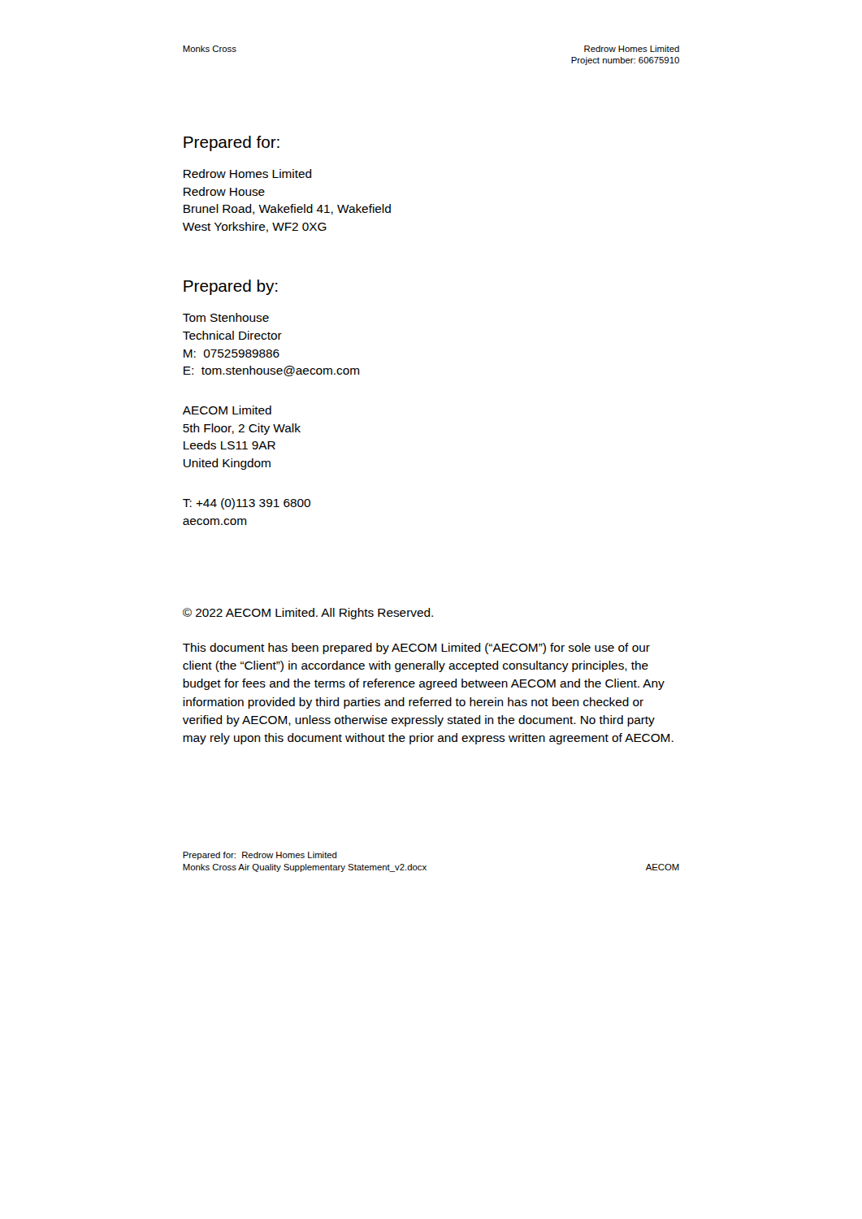Monks Cross
Redrow Homes Limited
Project number: 60675910
Prepared for:
Redrow Homes Limited
Redrow House
Brunel Road, Wakefield 41, Wakefield
West Yorkshire, WF2 0XG
Prepared by:
Tom Stenhouse
Technical Director
M: 07525989886
E: tom.stenhouse@aecom.com
AECOM Limited
5th Floor, 2 City Walk
Leeds LS11 9AR
United Kingdom
T: +44 (0)113 391 6800
aecom.com
© 2022 AECOM Limited. All Rights Reserved.
This document has been prepared by AECOM Limited (“AECOM”) for sole use of our client (the “Client”) in accordance with generally accepted consultancy principles, the budget for fees and the terms of reference agreed between AECOM and the Client. Any information provided by third parties and referred to herein has not been checked or verified by AECOM, unless otherwise expressly stated in the document. No third party may rely upon this document without the prior and express written agreement of AECOM.
Prepared for: Redrow Homes Limited
Monks Cross Air Quality Supplementary Statement_v2.docx
AECOM